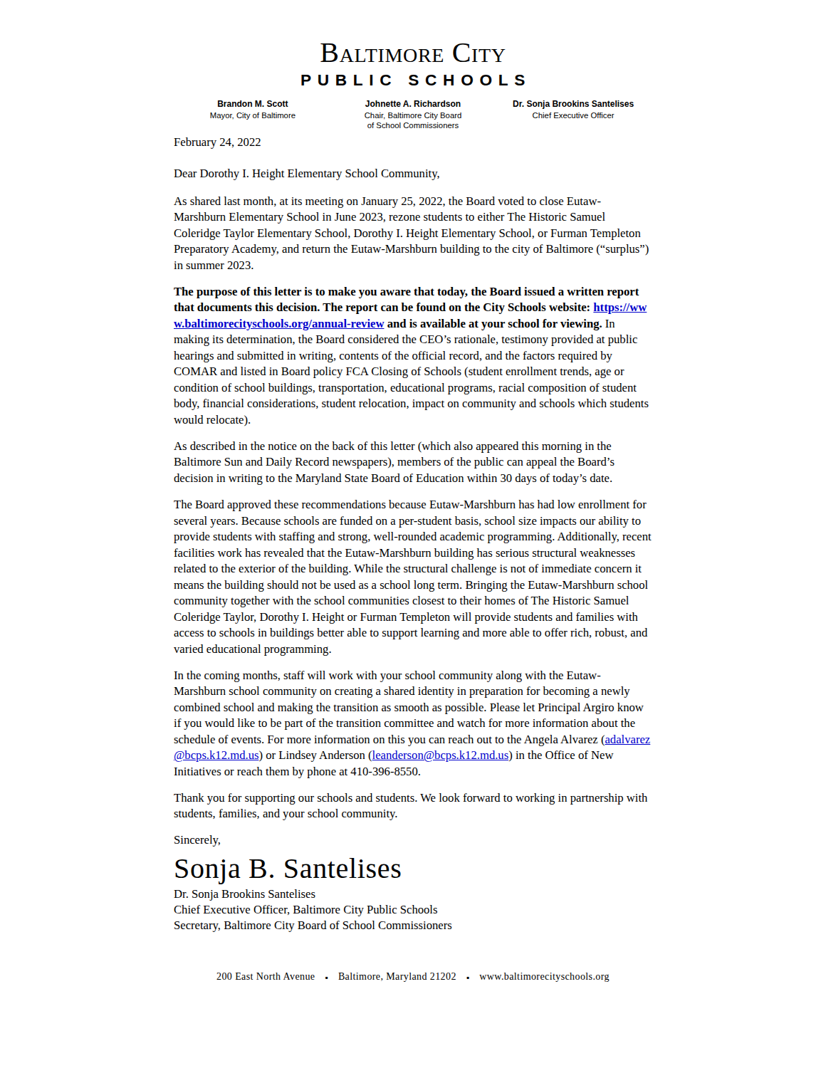Baltimore City
PUBLIC SCHOOLS
| Brandon M. Scott Mayor, City of Baltimore | Johnette A. Richardson Chair, Baltimore City Board of School Commissioners | Dr. Sonja Brookins Santelises Chief Executive Officer |
February 24, 2022
Dear Dorothy I. Height Elementary School Community,
As shared last month, at its meeting on January 25, 2022, the Board voted to close Eutaw-Marshburn Elementary School in June 2023, rezone students to either The Historic Samuel Coleridge Taylor Elementary School, Dorothy I. Height Elementary School, or Furman Templeton Preparatory Academy, and return the Eutaw-Marshburn building to the city of Baltimore (“surplus”) in summer 2023.
The purpose of this letter is to make you aware that today, the Board issued a written report that documents this decision. The report can be found on the City Schools website: https://www.baltimorecityschools.org/annual-review and is available at your school for viewing. In making its determination, the Board considered the CEO’s rationale, testimony provided at public hearings and submitted in writing, contents of the official record, and the factors required by COMAR and listed in Board policy FCA Closing of Schools (student enrollment trends, age or condition of school buildings, transportation, educational programs, racial composition of student body, financial considerations, student relocation, impact on community and schools which students would relocate).
As described in the notice on the back of this letter (which also appeared this morning in the Baltimore Sun and Daily Record newspapers), members of the public can appeal the Board’s decision in writing to the Maryland State Board of Education within 30 days of today’s date.
The Board approved these recommendations because Eutaw-Marshburn has had low enrollment for several years. Because schools are funded on a per-student basis, school size impacts our ability to provide students with staffing and strong, well-rounded academic programming. Additionally, recent facilities work has revealed that the Eutaw-Marshburn building has serious structural weaknesses related to the exterior of the building. While the structural challenge is not of immediate concern it means the building should not be used as a school long term. Bringing the Eutaw-Marshburn school community together with the school communities closest to their homes of The Historic Samuel Coleridge Taylor, Dorothy I. Height or Furman Templeton will provide students and families with access to schools in buildings better able to support learning and more able to offer rich, robust, and varied educational programming.
In the coming months, staff will work with your school community along with the Eutaw-Marshburn school community on creating a shared identity in preparation for becoming a newly combined school and making the transition as smooth as possible. Please let Principal Argiro know if you would like to be part of the transition committee and watch for more information about the schedule of events. For more information on this you can reach out to the Angela Alvarez (adalvarez@bcps.k12.md.us) or Lindsey Anderson (leanderson@bcps.k12.md.us) in the Office of New Initiatives or reach them by phone at 410-396-8550.
Thank you for supporting our schools and students. We look forward to working in partnership with students, families, and your school community.
Sincerely,
Sonja B. Santelises
Dr. Sonja Brookins Santelises
Chief Executive Officer, Baltimore City Public Schools
Secretary, Baltimore City Board of School Commissioners
200 East North Avenue ▪ Baltimore, Maryland 21202 ▪ www.baltimorecityschools.org